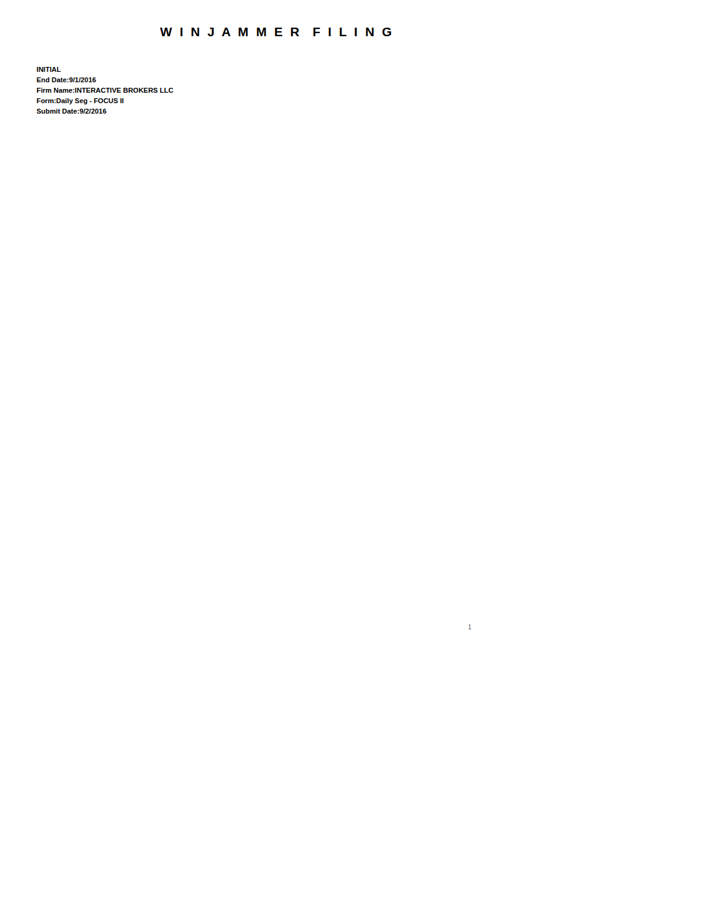W I N J A M M E R F I L I N G
INITIAL
End Date:9/1/2016
Firm Name:INTERACTIVE BROKERS LLC
Form:Daily Seg - FOCUS II
Submit Date:9/2/2016
1